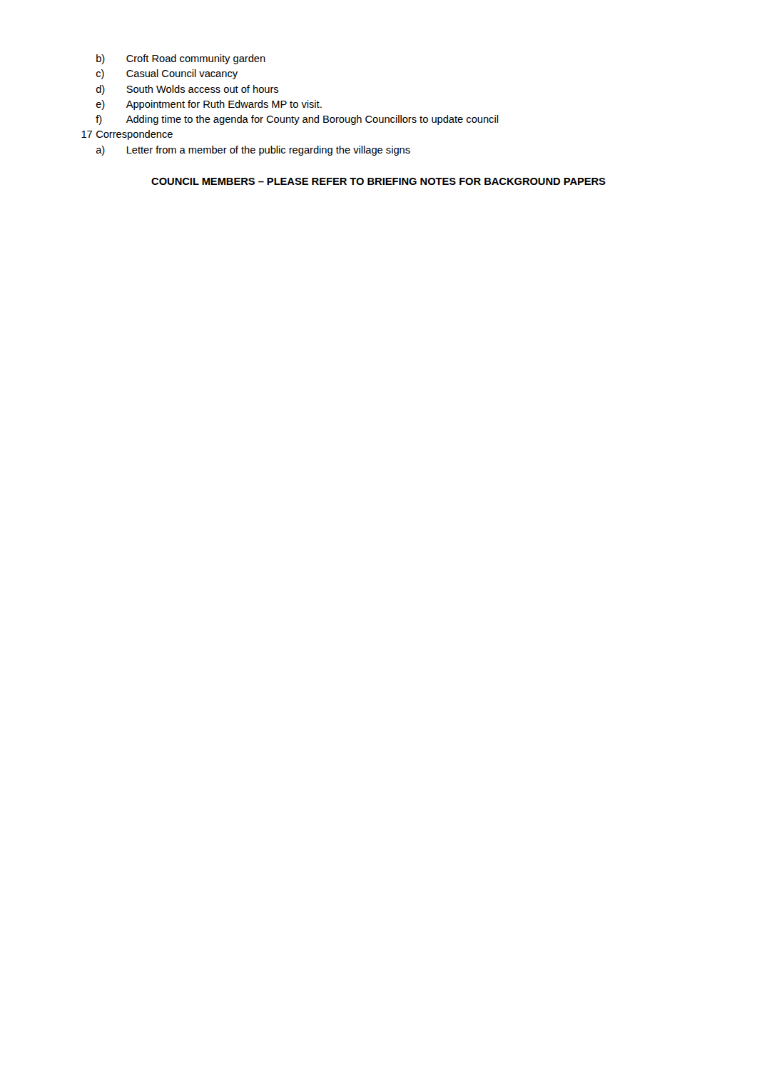b) Croft Road community garden
c) Casual Council vacancy
d) South Wolds access out of hours
e) Appointment for Ruth Edwards MP to visit.
f) Adding time to the agenda for County and Borough Councillors to update council
Correspondence
a) Letter from a member of the public regarding the village signs
COUNCIL MEMBERS – PLEASE REFER TO BRIEFING NOTES FOR BACKGROUND PAPERS